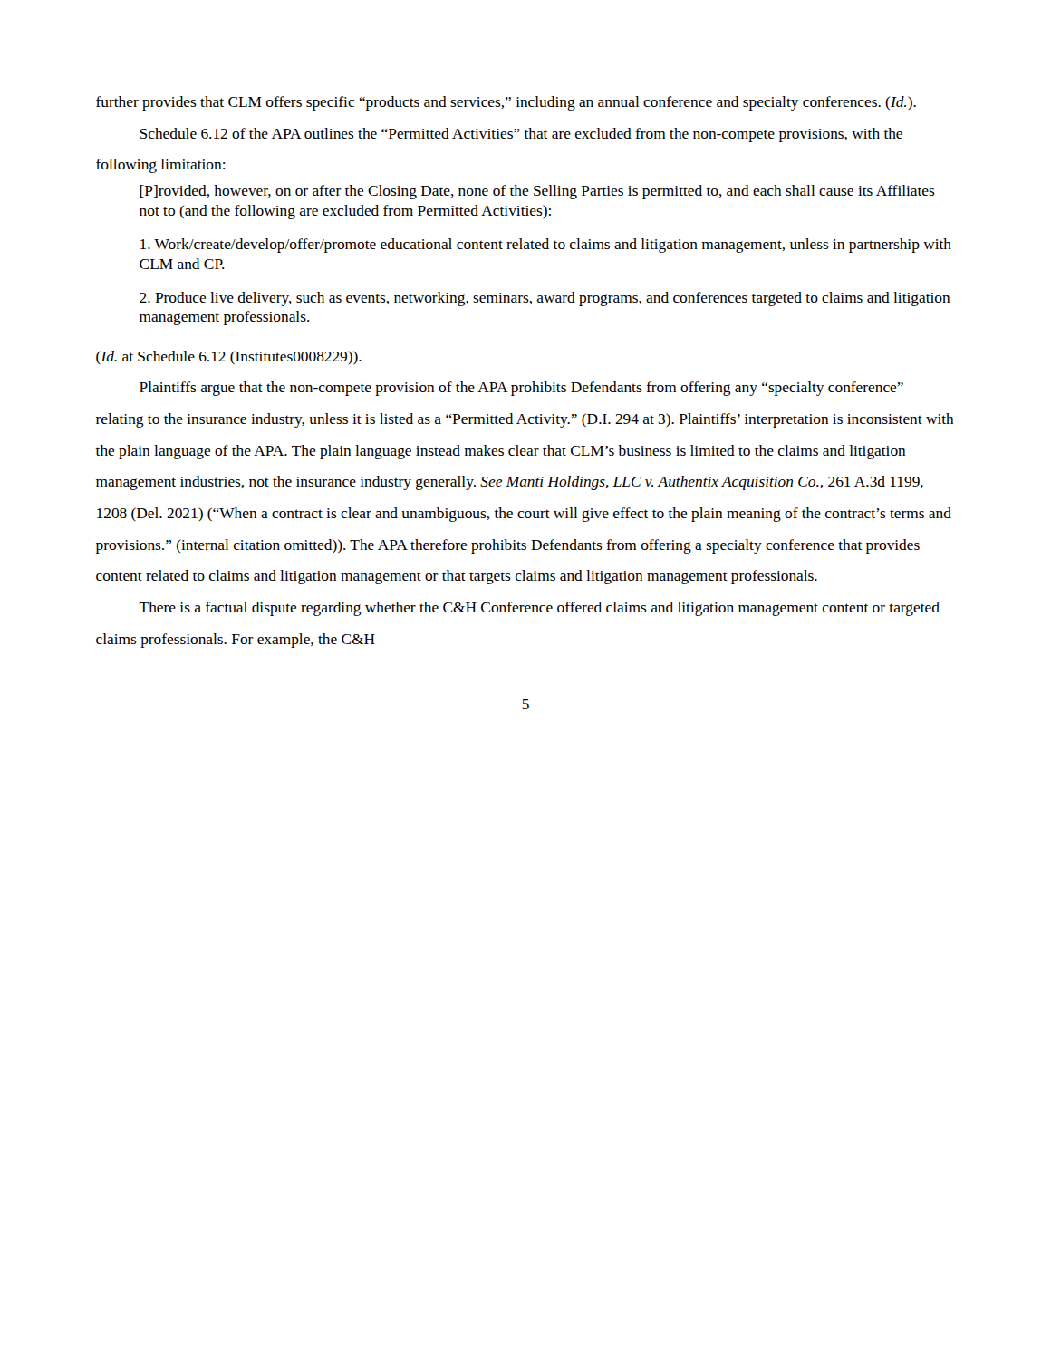further provides that CLM offers specific “products and services,” including an annual conference and specialty conferences. (Id.).
Schedule 6.12 of the APA outlines the “Permitted Activities” that are excluded from the non-compete provisions, with the following limitation:
[P]rovided, however, on or after the Closing Date, none of the Selling Parties is permitted to, and each shall cause its Affiliates not to (and the following are excluded from Permitted Activities):
1. Work/create/develop/offer/promote educational content related to claims and litigation management, unless in partnership with CLM and CP.
2. Produce live delivery, such as events, networking, seminars, award programs, and conferences targeted to claims and litigation management professionals.
(Id. at Schedule 6.12 (Institutes0008229)).
Plaintiffs argue that the non-compete provision of the APA prohibits Defendants from offering any “specialty conference” relating to the insurance industry, unless it is listed as a “Permitted Activity.” (D.I. 294 at 3). Plaintiffs’ interpretation is inconsistent with the plain language of the APA. The plain language instead makes clear that CLM’s business is limited to the claims and litigation management industries, not the insurance industry generally. See Manti Holdings, LLC v. Authentix Acquisition Co., 261 A.3d 1199, 1208 (Del. 2021) (“When a contract is clear and unambiguous, the court will give effect to the plain meaning of the contract’s terms and provisions.” (internal citation omitted)). The APA therefore prohibits Defendants from offering a specialty conference that provides content related to claims and litigation management or that targets claims and litigation management professionals.
There is a factual dispute regarding whether the C&H Conference offered claims and litigation management content or targeted claims professionals. For example, the C&H
5